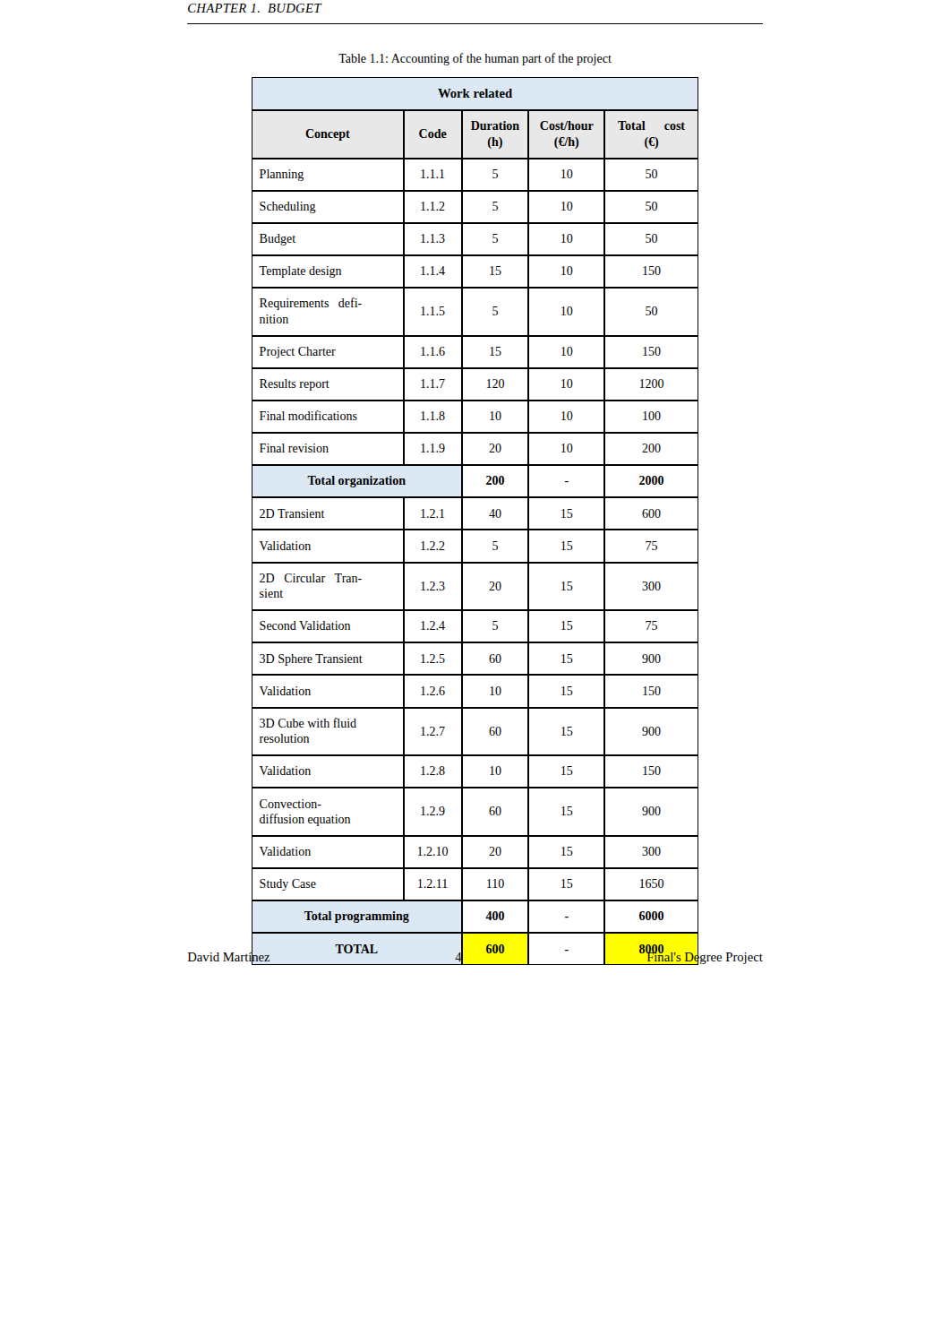CHAPTER 1. BUDGET
Table 1.1: Accounting of the human part of the project
| Work related |
| Concept | Code | Duration (h) | Cost/hour (€/h) | Total cost (€) |
| Planning | 1.1.1 | 5 | 10 | 50 |
| Scheduling | 1.1.2 | 5 | 10 | 50 |
| Budget | 1.1.3 | 5 | 10 | 50 |
| Template design | 1.1.4 | 15 | 10 | 150 |
| Requirements defi- nition | 1.1.5 | 5 | 10 | 50 |
| Project Charter | 1.1.6 | 15 | 10 | 150 |
| Results report | 1.1.7 | 120 | 10 | 1200 |
| Final modifications | 1.1.8 | 10 | 10 | 100 |
| Final revision | 1.1.9 | 20 | 10 | 200 |
| Total organization | 200 | - | 2000 |
| 2D Transient | 1.2.1 | 40 | 15 | 600 |
| Validation | 1.2.2 | 5 | 15 | 75 |
| 2D Circular Tran- sient | 1.2.3 | 20 | 15 | 300 |
| Second Validation | 1.2.4 | 5 | 15 | 75 |
| 3D Sphere Transient | 1.2.5 | 60 | 15 | 900 |
| Validation | 1.2.6 | 10 | 15 | 150 |
| 3D Cube with fluid resolution | 1.2.7 | 60 | 15 | 900 |
| Validation | 1.2.8 | 10 | 15 | 150 |
| Convection- diffusion equation | 1.2.9 | 60 | 15 | 900 |
| Validation | 1.2.10 | 20 | 15 | 300 |
| Study Case | 1.2.11 | 110 | 15 | 1650 |
| Total programming | 400 | - | 6000 |
| TOTAL | 600 | - | 8000 |
David Martínez
4
Final's Degree Project